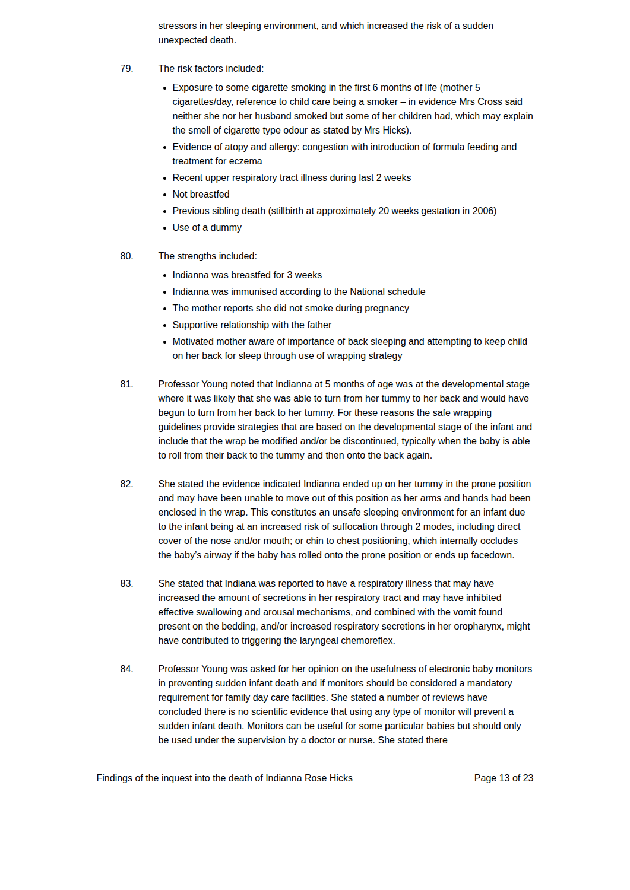stressors in her sleeping environment, and which increased the risk of a sudden unexpected death.
79. The risk factors included:
Exposure to some cigarette smoking in the first 6 months of life (mother 5 cigarettes/day, reference to child care being a smoker – in evidence Mrs Cross said neither she nor her husband smoked but some of her children had, which may explain the smell of cigarette type odour as stated by Mrs Hicks).
Evidence of atopy and allergy: congestion with introduction of formula feeding and treatment for eczema
Recent upper respiratory tract illness during last 2 weeks
Not breastfed
Previous sibling death (stillbirth at approximately 20 weeks gestation in 2006)
Use of a dummy
80. The strengths included:
Indianna was breastfed for 3 weeks
Indianna was immunised according to the National schedule
The mother reports she did not smoke during pregnancy
Supportive relationship with the father
Motivated mother aware of importance of back sleeping and attempting to keep child on her back for sleep through use of wrapping strategy
81. Professor Young noted that Indianna at 5 months of age was at the developmental stage where it was likely that she was able to turn from her tummy to her back and would have begun to turn from her back to her tummy. For these reasons the safe wrapping guidelines provide strategies that are based on the developmental stage of the infant and include that the wrap be modified and/or be discontinued, typically when the baby is able to roll from their back to the tummy and then onto the back again.
82. She stated the evidence indicated Indianna ended up on her tummy in the prone position and may have been unable to move out of this position as her arms and hands had been enclosed in the wrap. This constitutes an unsafe sleeping environment for an infant due to the infant being at an increased risk of suffocation through 2 modes, including direct cover of the nose and/or mouth; or chin to chest positioning, which internally occludes the baby’s airway if the baby has rolled onto the prone position or ends up facedown.
83. She stated that Indiana was reported to have a respiratory illness that may have increased the amount of secretions in her respiratory tract and may have inhibited effective swallowing and arousal mechanisms, and combined with the vomit found present on the bedding, and/or increased respiratory secretions in her oropharynx, might have contributed to triggering the laryngeal chemoreflex.
84. Professor Young was asked for her opinion on the usefulness of electronic baby monitors in preventing sudden infant death and if monitors should be considered a mandatory requirement for family day care facilities. She stated a number of reviews have concluded there is no scientific evidence that using any type of monitor will prevent a sudden infant death. Monitors can be useful for some particular babies but should only be used under the supervision by a doctor or nurse. She stated there
Findings of the inquest into the death of Indianna Rose Hicks Page 13 of 23